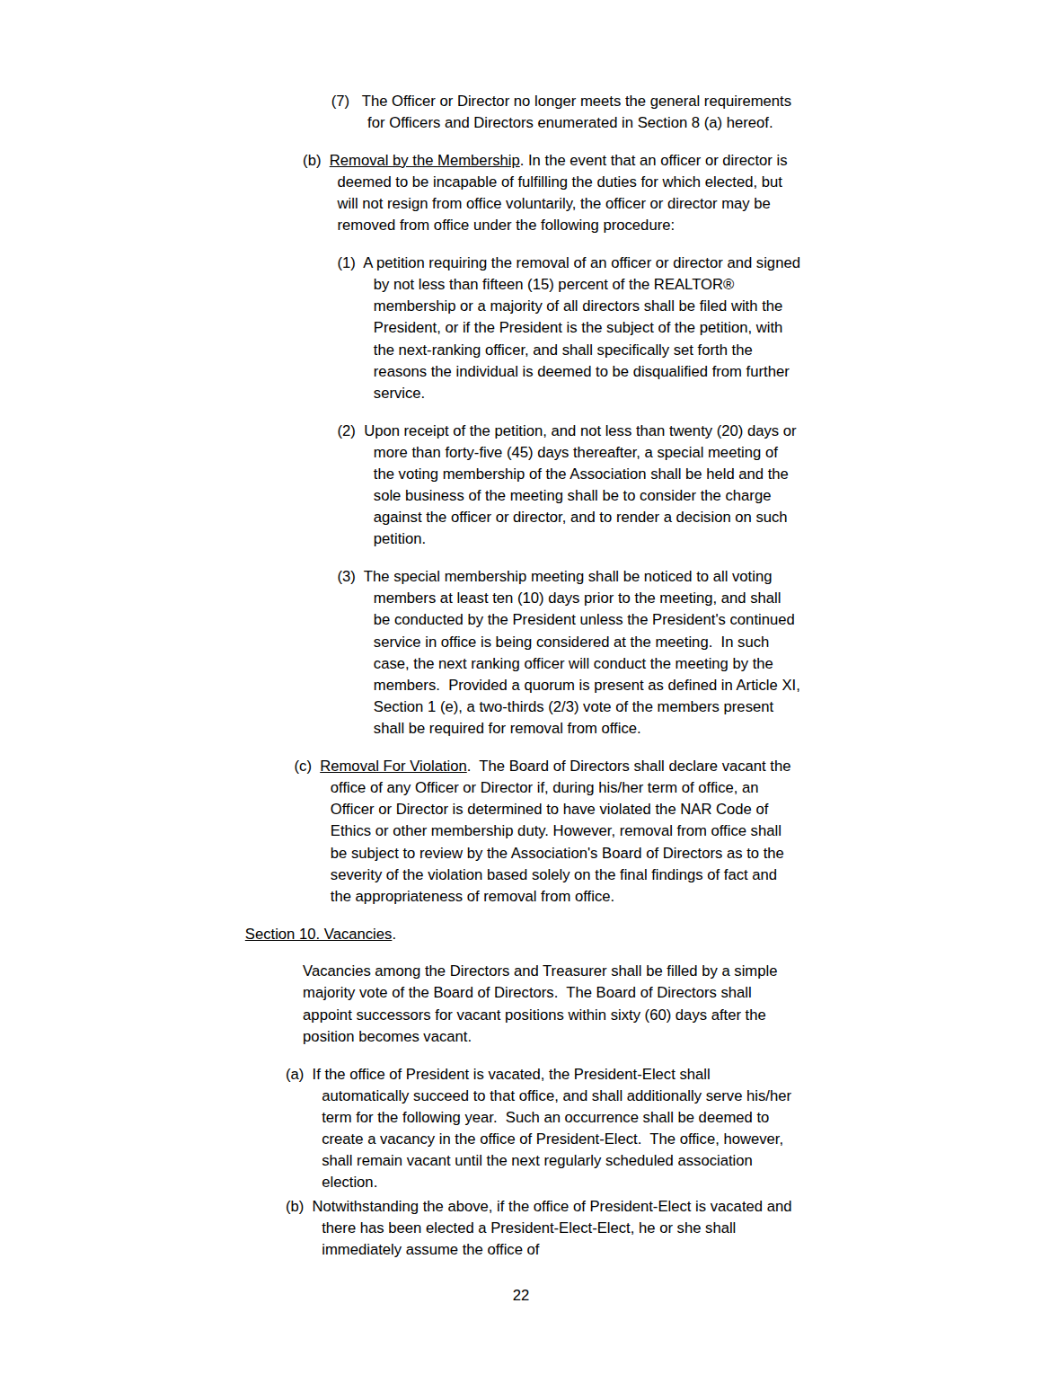(7) The Officer or Director no longer meets the general requirements for Officers and Directors enumerated in Section 8 (a) hereof.
(b) Removal by the Membership. In the event that an officer or director is deemed to be incapable of fulfilling the duties for which elected, but will not resign from office voluntarily, the officer or director may be removed from office under the following procedure:
(1) A petition requiring the removal of an officer or director and signed by not less than fifteen (15) percent of the REALTOR® membership or a majority of all directors shall be filed with the President, or if the President is the subject of the petition, with the next-ranking officer, and shall specifically set forth the reasons the individual is deemed to be disqualified from further service.
(2) Upon receipt of the petition, and not less than twenty (20) days or more than forty-five (45) days thereafter, a special meeting of the voting membership of the Association shall be held and the sole business of the meeting shall be to consider the charge against the officer or director, and to render a decision on such petition.
(3) The special membership meeting shall be noticed to all voting members at least ten (10) days prior to the meeting, and shall be conducted by the President unless the President's continued service in office is being considered at the meeting. In such case, the next ranking officer will conduct the meeting by the members. Provided a quorum is present as defined in Article XI, Section 1 (e), a two-thirds (2/3) vote of the members present shall be required for removal from office.
(c) Removal For Violation. The Board of Directors shall declare vacant the office of any Officer or Director if, during his/her term of office, an Officer or Director is determined to have violated the NAR Code of Ethics or other membership duty. However, removal from office shall be subject to review by the Association's Board of Directors as to the severity of the violation based solely on the final findings of fact and the appropriateness of removal from office.
Section 10. Vacancies.
Vacancies among the Directors and Treasurer shall be filled by a simple majority vote of the Board of Directors. The Board of Directors shall appoint successors for vacant positions within sixty (60) days after the position becomes vacant.
(a) If the office of President is vacated, the President-Elect shall automatically succeed to that office, and shall additionally serve his/her term for the following year. Such an occurrence shall be deemed to create a vacancy in the office of President-Elect. The office, however, shall remain vacant until the next regularly scheduled association election.
(b) Notwithstanding the above, if the office of President-Elect is vacated and there has been elected a President-Elect-Elect, he or she shall immediately assume the office of
22